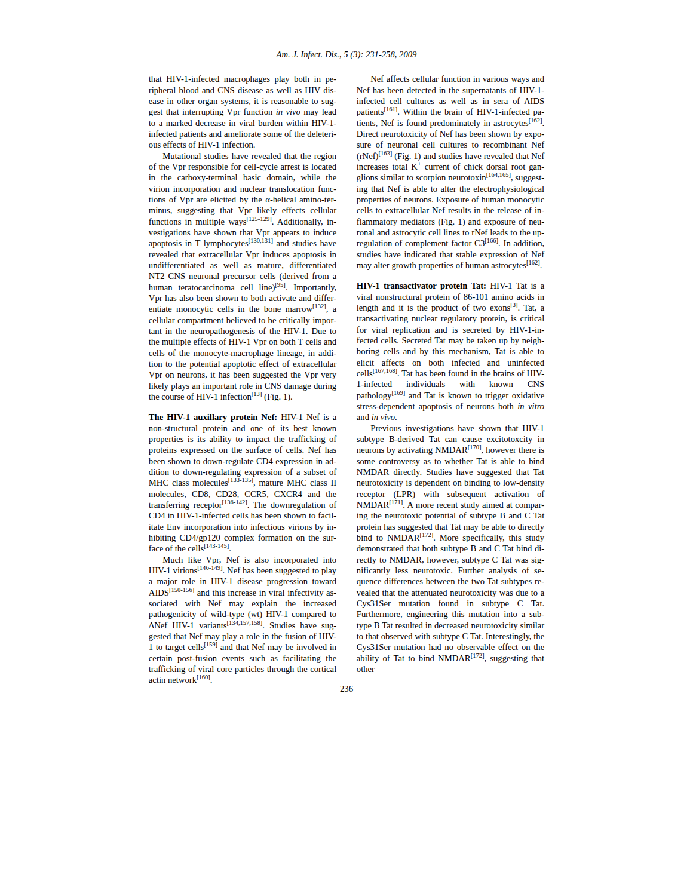Am. J. Infect. Dis., 5 (3): 231-258, 2009
that HIV-1-infected macrophages play both in peripheral blood and CNS disease as well as HIV disease in other organ systems, it is reasonable to suggest that interrupting Vpr function in vivo may lead to a marked decrease in viral burden within HIV-1-infected patients and ameliorate some of the deleterious effects of HIV-1 infection.
Mutational studies have revealed that the region of the Vpr responsible for cell-cycle arrest is located in the carboxy-terminal basic domain, while the virion incorporation and nuclear translocation functions of Vpr are elicited by the α-helical amino-terminus, suggesting that Vpr likely effects cellular functions in multiple ways[125-129]. Additionally, investigations have shown that Vpr appears to induce apoptosis in T lymphocytes[130,131] and studies have revealed that extracellular Vpr induces apoptosis in undifferentiated as well as mature, differentiated NT2 CNS neuronal precursor cells (derived from a human teratocarcinoma cell line)[95]. Importantly, Vpr has also been shown to both activate and differentiate monocytic cells in the bone marrow[132], a cellular compartment believed to be critically important in the neuropathogenesis of the HIV-1. Due to the multiple effects of HIV-1 Vpr on both T cells and cells of the monocyte-macrophage lineage, in addition to the potential apoptotic effect of extracellular Vpr on neurons, it has been suggested the Vpr very likely plays an important role in CNS damage during the course of HIV-1 infection[13] (Fig. 1).
The HIV-1 auxillary protein Nef: HIV-1 Nef is a non-structural protein and one of its best known properties is its ability to impact the trafficking of proteins expressed on the surface of cells. Nef has been shown to down-regulate CD4 expression in addition to down-regulating expression of a subset of MHC class molecules[133-135], mature MHC class II molecules, CD8, CD28, CCR5, CXCR4 and the transferring receptor[136-142]. The downregulation of CD4 in HIV-1-infected cells has been shown to facilitate Env incorporation into infectious virions by inhibiting CD4/gp120 complex formation on the surface of the cells[143-145].
Much like Vpr, Nef is also incorporated into HIV-1 virions[146-149]. Nef has been suggested to play a major role in HIV-1 disease progression toward AIDS[150-156] and this increase in viral infectivity associated with Nef may explain the increased pathogenicity of wild-type (wt) HIV-1 compared to ΔNef HIV-1 variants[134,157,158]. Studies have suggested that Nef may play a role in the fusion of HIV-1 to target cells[159] and that Nef may be involved in certain post-fusion events such as facilitating the trafficking of viral core particles through the cortical actin network[160].
Nef affects cellular function in various ways and Nef has been detected in the supernatants of HIV-1-infected cell cultures as well as in sera of AIDS patients[161]. Within the brain of HIV-1-infected patients, Nef is found predominately in astrocytes[162]. Direct neurotoxicity of Nef has been shown by exposure of neuronal cell cultures to recombinant Nef (rNef)[163] (Fig. 1) and studies have revealed that Nef increases total K+ current of chick dorsal root ganglions similar to scorpion neurotoxin[164,165], suggesting that Nef is able to alter the electrophysiological properties of neurons. Exposure of human monocytic cells to extracellular Nef results in the release of inflammatory mediators (Fig. 1) and exposure of neuronal and astrocytic cell lines to rNef leads to the upregulation of complement factor C3[166]. In addition, studies have indicated that stable expression of Nef may alter growth properties of human astrocytes[162].
HIV-1 transactivator protein Tat: HIV-1 Tat is a viral nonstructural protein of 86-101 amino acids in length and it is the product of two exons[3]. Tat, a transactivating nuclear regulatory protein, is critical for viral replication and is secreted by HIV-1-infected cells. Secreted Tat may be taken up by neighboring cells and by this mechanism, Tat is able to elicit affects on both infected and uninfected cells[167,168]. Tat has been found in the brains of HIV-1-infected individuals with known CNS pathology[169] and Tat is known to trigger oxidative stress-dependent apoptosis of neurons both in vitro and in vivo.
Previous investigations have shown that HIV-1 subtype B-derived Tat can cause excitotoxcity in neurons by activating NMDAR[170], however there is some controversy as to whether Tat is able to bind NMDAR directly. Studies have suggested that Tat neurotoxicity is dependent on binding to low-density receptor (LPR) with subsequent activation of NMDAR[171]. A more recent study aimed at comparing the neurotoxic potential of subtype B and C Tat protein has suggested that Tat may be able to directly bind to NMDAR[172]. More specifically, this study demonstrated that both subtype B and C Tat bind directly to NMDAR, however, subtype C Tat was significantly less neurotoxic. Further analysis of sequence differences between the two Tat subtypes revealed that the attenuated neurotoxicity was due to a Cys31Ser mutation found in subtype C Tat. Furthermore, engineering this mutation into a subtype B Tat resulted in decreased neurotoxicity similar to that observed with subtype C Tat. Interestingly, the Cys31Ser mutation had no observable effect on the ability of Tat to bind NMDAR[172], suggesting that other
236